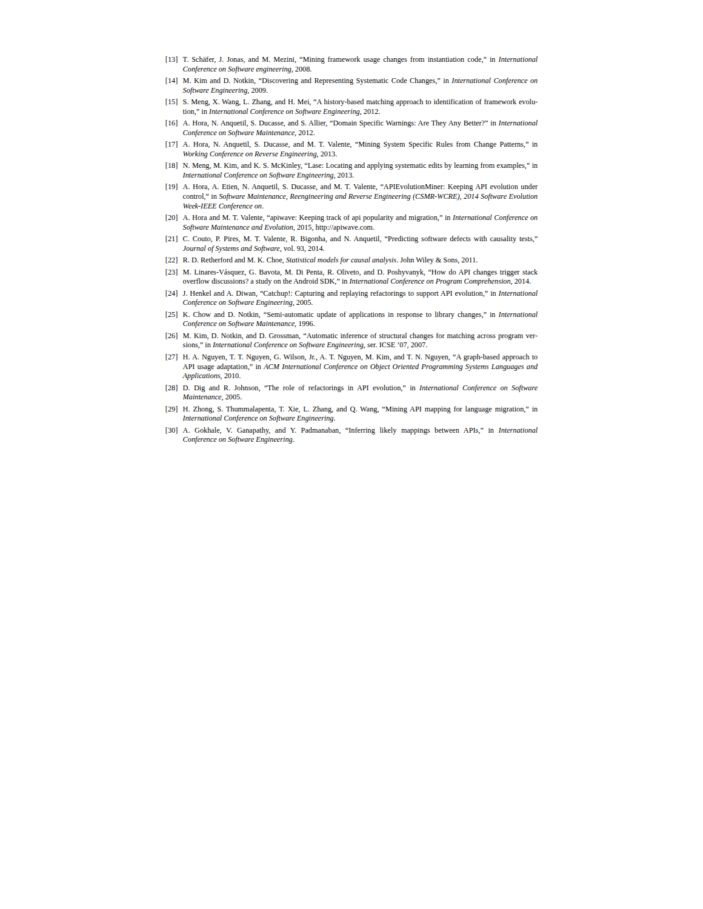[13] T. Schäfer, J. Jonas, and M. Mezini, “Mining framework usage changes from instantiation code,” in International Conference on Software engineering, 2008.
[14] M. Kim and D. Notkin, “Discovering and Representing Systematic Code Changes,” in International Conference on Software Engineering, 2009.
[15] S. Meng, X. Wang, L. Zhang, and H. Mei, “A history-based matching approach to identification of framework evolution,” in International Conference on Software Engineering, 2012.
[16] A. Hora, N. Anquetil, S. Ducasse, and S. Allier, “Domain Specific Warnings: Are They Any Better?” in International Conference on Software Maintenance, 2012.
[17] A. Hora, N. Anquetil, S. Ducasse, and M. T. Valente, “Mining System Specific Rules from Change Patterns,” in Working Conference on Reverse Engineering, 2013.
[18] N. Meng, M. Kim, and K. S. McKinley, “Lase: Locating and applying systematic edits by learning from examples,” in International Conference on Software Engineering, 2013.
[19] A. Hora, A. Etien, N. Anquetil, S. Ducasse, and M. T. Valente, “APIEvolutionMiner: Keeping API evolution under control,” in Software Maintenance, Reengineering and Reverse Engineering (CSMR-WCRE), 2014 Software Evolution Week-IEEE Conference on.
[20] A. Hora and M. T. Valente, “apiwave: Keeping track of api popularity and migration,” in International Conference on Software Maintenance and Evolution, 2015, http://apiwave.com.
[21] C. Couto, P. Pires, M. T. Valente, R. Bigonha, and N. Anquetil, “Predicting software defects with causality tests,” Journal of Systems and Software, vol. 93, 2014.
[22] R. D. Retherford and M. K. Choe, Statistical models for causal analysis. John Wiley & Sons, 2011.
[23] M. Linares-Vásquez, G. Bavota, M. Di Penta, R. Oliveto, and D. Poshyvanyk, “How do API changes trigger stack overflow discussions? a study on the Android SDK,” in International Conference on Program Comprehension, 2014.
[24] J. Henkel and A. Diwan, “Catchup!: Capturing and replaying refactorings to support API evolution,” in International Conference on Software Engineering, 2005.
[25] K. Chow and D. Notkin, “Semi-automatic update of applications in response to library changes,” in International Conference on Software Maintenance, 1996.
[26] M. Kim, D. Notkin, and D. Grossman, “Automatic inference of structural changes for matching across program versions,” in International Conference on Software Engineering, ser. ICSE ’07, 2007.
[27] H. A. Nguyen, T. T. Nguyen, G. Wilson, Jr., A. T. Nguyen, M. Kim, and T. N. Nguyen, “A graph-based approach to API usage adaptation,” in ACM International Conference on Object Oriented Programming Systems Languages and Applications, 2010.
[28] D. Dig and R. Johnson, “The role of refactorings in API evolution,” in International Conference on Software Maintenance, 2005.
[29] H. Zhong, S. Thummalapenta, T. Xie, L. Zhang, and Q. Wang, “Mining API mapping for language migration,” in International Conference on Software Engineering.
[30] A. Gokhale, V. Ganapathy, and Y. Padmanaban, “Inferring likely mappings between APIs,” in International Conference on Software Engineering.